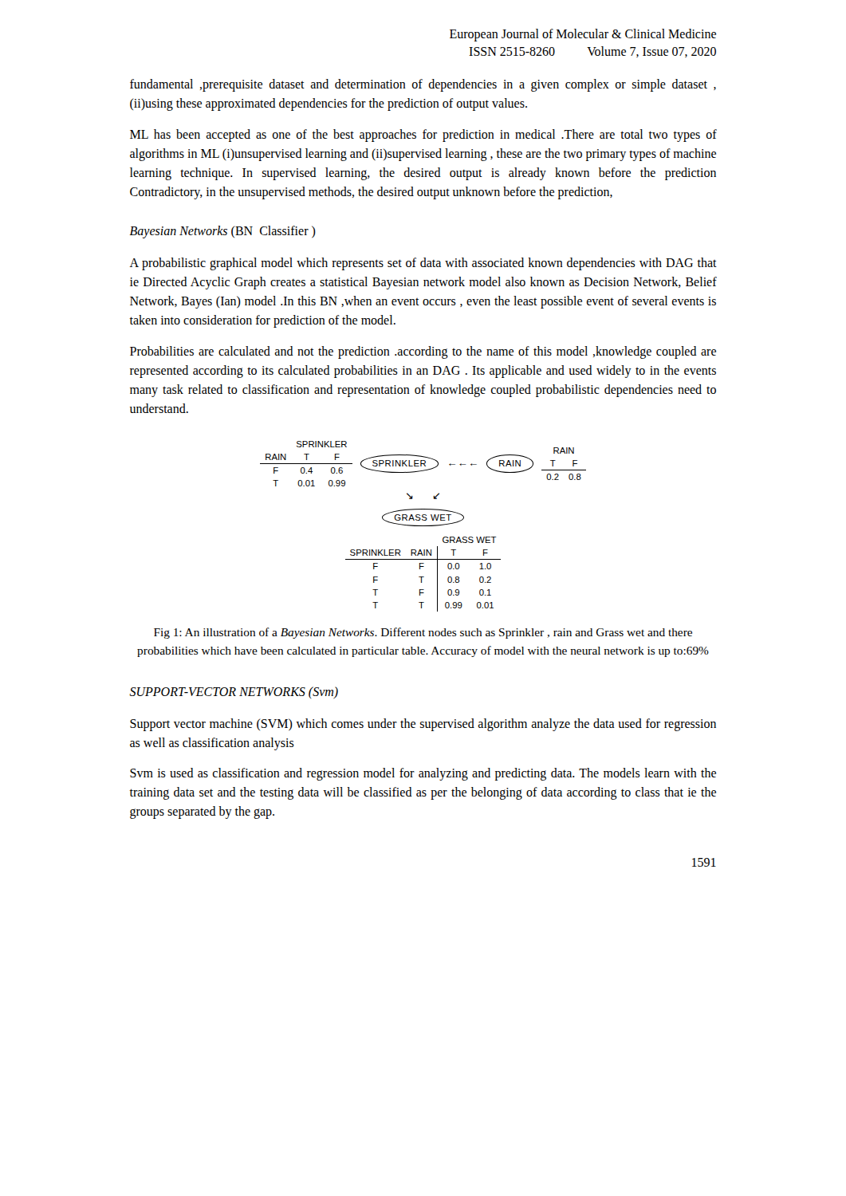European Journal of Molecular & Clinical Medicine ISSN 2515-8260 Volume 7, Issue 07, 2020
fundamental ,prerequisite dataset and determination of dependencies in a given complex or simple dataset , (ii)using these approximated dependencies for the prediction of output values.
ML has been accepted as one of the best approaches for prediction in medical .There are total two types of algorithms in ML (i)unsupervised learning and (ii)supervised learning , these are the two primary types of machine learning technique. In supervised learning, the desired output is already known before the prediction Contradictory, in the unsupervised methods, the desired output unknown before the prediction,
Bayesian Networks (BN Classifier )
A probabilistic graphical model which represents set of data with associated known dependencies with DAG that ie Directed Acyclic Graph creates a statistical Bayesian network model also known as Decision Network, Belief Network, Bayes (Ian) model .In this BN ,when an event occurs , even the least possible event of several events is taken into consideration for prediction of the model.
Probabilities are calculated and not the prediction .according to the name of this model ,knowledge coupled are represented according to its calculated probabilities in an DAG . Its applicable and used widely to in the events many task related to classification and representation of knowledge coupled probabilistic dependencies need to understand.
| | SPRINKLER |
| RAIN | T | F |
| F | 0.4 | 0.6 |
| T | 0.01 | 0.99 |
SPRINKLER
←←←
RAIN
| RAIN |
| T | F |
| 0.2 | 0.8 |
↘ ↙
GRASS WET
| | | GRASS WET |
| SPRINKLER | RAIN | T | F |
| F | F | 0.0 | 1.0 |
| F | T | 0.8 | 0.2 |
| T | F | 0.9 | 0.1 |
| T | T | 0.99 | 0.01 |
Fig 1: An illustration of a Bayesian Networks. Different nodes such as Sprinkler , rain and Grass wet and there probabilities which have been calculated in particular table. Accuracy of model with the neural network is up to:69%
SUPPORT-VECTOR NETWORKS (Svm)
Support vector machine (SVM) which comes under the supervised algorithm analyze the data used for regression as well as classification analysis
Svm is used as classification and regression model for analyzing and predicting data. The models learn with the training data set and the testing data will be classified as per the belonging of data according to class that ie the groups separated by the gap.
1591